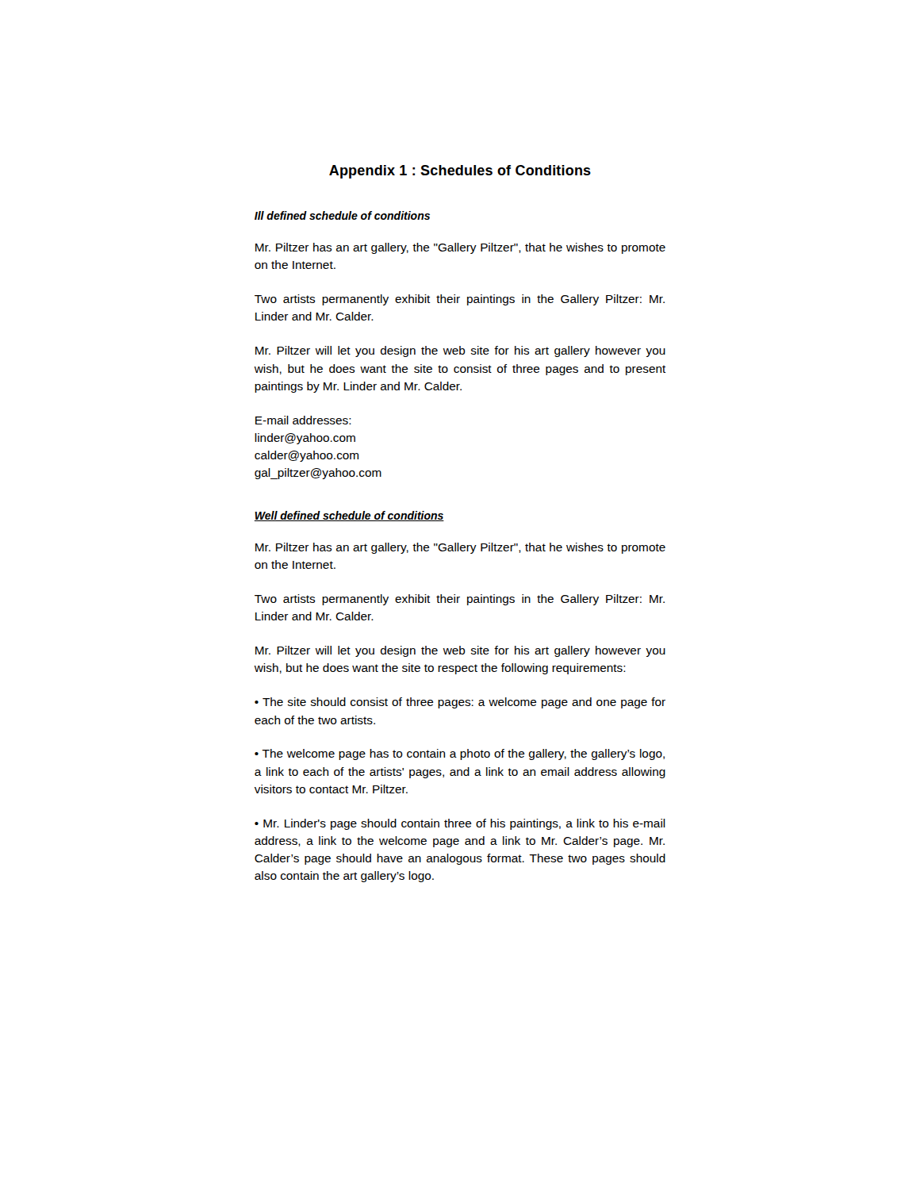Appendix 1 : Schedules of Conditions
Ill defined schedule of conditions
Mr. Piltzer has an art gallery, the "Gallery Piltzer", that he wishes to promote on the Internet.
Two artists permanently exhibit their paintings in the Gallery Piltzer: Mr. Linder and Mr. Calder.
Mr. Piltzer will let you design the web site for his art gallery however you wish, but he does want the site to consist of three pages and to present paintings by Mr. Linder and Mr. Calder.
E-mail addresses: linder@yahoo.com calder@yahoo.com gal_piltzer@yahoo.com
Well defined schedule of conditions
Mr. Piltzer has an art gallery, the "Gallery Piltzer", that he wishes to promote on the Internet.
Two artists permanently exhibit their paintings in the Gallery Piltzer: Mr. Linder and Mr. Calder.
Mr. Piltzer will let you design the web site for his art gallery however you wish, but he does want the site to respect the following requirements:
• The site should consist of three pages: a welcome page and one page for each of the two artists.
• The welcome page has to contain a photo of the gallery, the gallery’s logo, a link to each of the artists' pages, and a link to an email address allowing visitors to contact Mr. Piltzer.
• Mr. Linder's page should contain three of his paintings, a link to his e-mail address, a link to the welcome page and a link to Mr. Calder’s page. Mr. Calder’s page should have an analogous format. These two pages should also contain the art gallery’s logo.